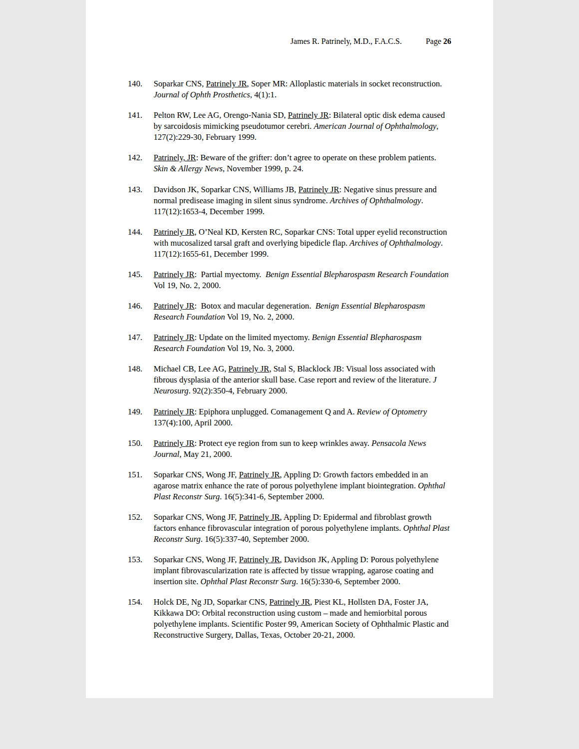James R. Patrinely, M.D., F.A.C.S. Page 26
140. Soparkar CNS, Patrinely JR, Soper MR: Alloplastic materials in socket reconstruction. Journal of Ophth Prosthetics, 4(1):1.
141. Pelton RW, Lee AG, Orengo-Nania SD, Patrinely JR: Bilateral optic disk edema caused by sarcoidosis mimicking pseudotumor cerebri. American Journal of Ophthalmology, 127(2):229-30, February 1999.
142. Patrinely, JR: Beware of the grifter: don’t agree to operate on these problem patients. Skin & Allergy News, November 1999, p. 24.
143. Davidson JK, Soparkar CNS, Williams JB, Patrinely JR: Negative sinus pressure and normal predisease imaging in silent sinus syndrome. Archives of Ophthalmology. 117(12):1653-4, December 1999.
144. Patrinely JR, O’Neal KD, Kersten RC, Soparkar CNS: Total upper eyelid reconstruction with mucosalized tarsal graft and overlying bipedicle flap. Archives of Ophthalmology. 117(12):1655-61, December 1999.
145. Patrinely JR: Partial myectomy. Benign Essential Blepharospasm Research Foundation Vol 19, No. 2, 2000.
146. Patrinely JR: Botox and macular degeneration. Benign Essential Blepharospasm Research Foundation Vol 19, No. 2, 2000.
147. Patrinely JR: Update on the limited myectomy. Benign Essential Blepharospasm Research Foundation Vol 19, No. 3, 2000.
148. Michael CB, Lee AG, Patrinely JR, Stal S, Blacklock JB: Visual loss associated with fibrous dysplasia of the anterior skull base. Case report and review of the literature. J Neurosurg. 92(2):350-4, February 2000.
149. Patrinely JR: Epiphora unplugged. Comanagement Q and A. Review of Optometry 137(4):100, April 2000.
150. Patrinely JR: Protect eye region from sun to keep wrinkles away. Pensacola News Journal, May 21, 2000.
151. Soparkar CNS, Wong JF, Patrinely JR, Appling D: Growth factors embedded in an agarose matrix enhance the rate of porous polyethylene implant biointegration. Ophthal Plast Reconstr Surg. 16(5):341-6, September 2000.
152. Soparkar CNS, Wong JF, Patrinely JR, Appling D: Epidermal and fibroblast growth factors enhance fibrovascular integration of porous polyethylene implants. Ophthal Plast Reconstr Surg. 16(5):337-40, September 2000.
153. Soparkar CNS, Wong JF, Patrinely JR, Davidson JK, Appling D: Porous polyethylene implant fibrovascularization rate is affected by tissue wrapping, agarose coating and insertion site. Ophthal Plast Reconstr Surg. 16(5):330-6, September 2000.
154. Holck DE, Ng JD, Soparkar CNS, Patrinely JR, Piest KL, Hollsten DA, Foster JA, Kikkawa DO: Orbital reconstruction using custom – made and hemiorbital porous polyethylene implants. Scientific Poster 99, American Society of Ophthalmic Plastic and Reconstructive Surgery, Dallas, Texas, October 20-21, 2000.